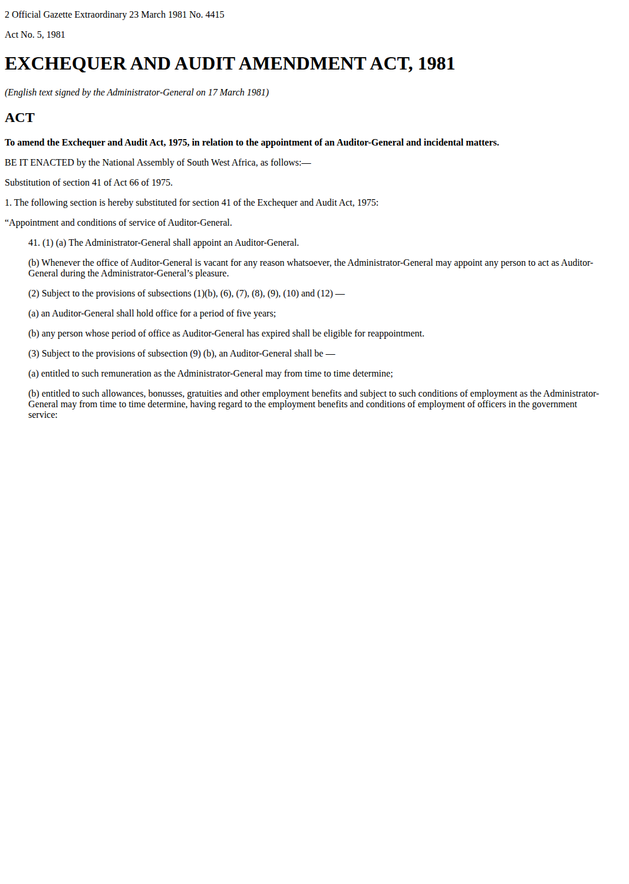2 Official Gazette Extraordinary 23 March 1981 No. 4415
Act No. 5, 1981
EXCHEQUER AND AUDIT AMENDMENT ACT, 1981
(English text signed by the Administrator-General on 17 March 1981)
ACT
To amend the Exchequer and Audit Act, 1975, in relation to the appointment of an Auditor-General and incidental matters.
BE IT ENACTED by the National Assembly of South West Africa, as follows:—
Substitution of section 41 of Act 66 of 1975.
1. The following section is hereby substituted for section 41 of the Exchequer and Audit Act, 1975:
“Appointment and conditions of service of Auditor-General.
41. (1) (a) The Administrator-General shall appoint an Auditor-General.
(b) Whenever the office of Auditor-General is vacant for any reason whatsoever, the Administrator-General may appoint any person to act as Auditor-General during the Administrator-General’s pleasure.
(2) Subject to the provisions of subsections (1)(b), (6), (7), (8), (9), (10) and (12) —
(a) an Auditor-General shall hold office for a period of five years;
(b) any person whose period of office as Auditor-General has expired shall be eligible for reappointment.
(3) Subject to the provisions of subsection (9) (b), an Auditor-General shall be —
(a) entitled to such remuneration as the Administrator-General may from time to time determine;
(b) entitled to such allowances, bonusses, gratuities and other employment benefits and subject to such conditions of employment as the Administrator-General may from time to time determine, having regard to the employment benefits and conditions of employment of officers in the government service: